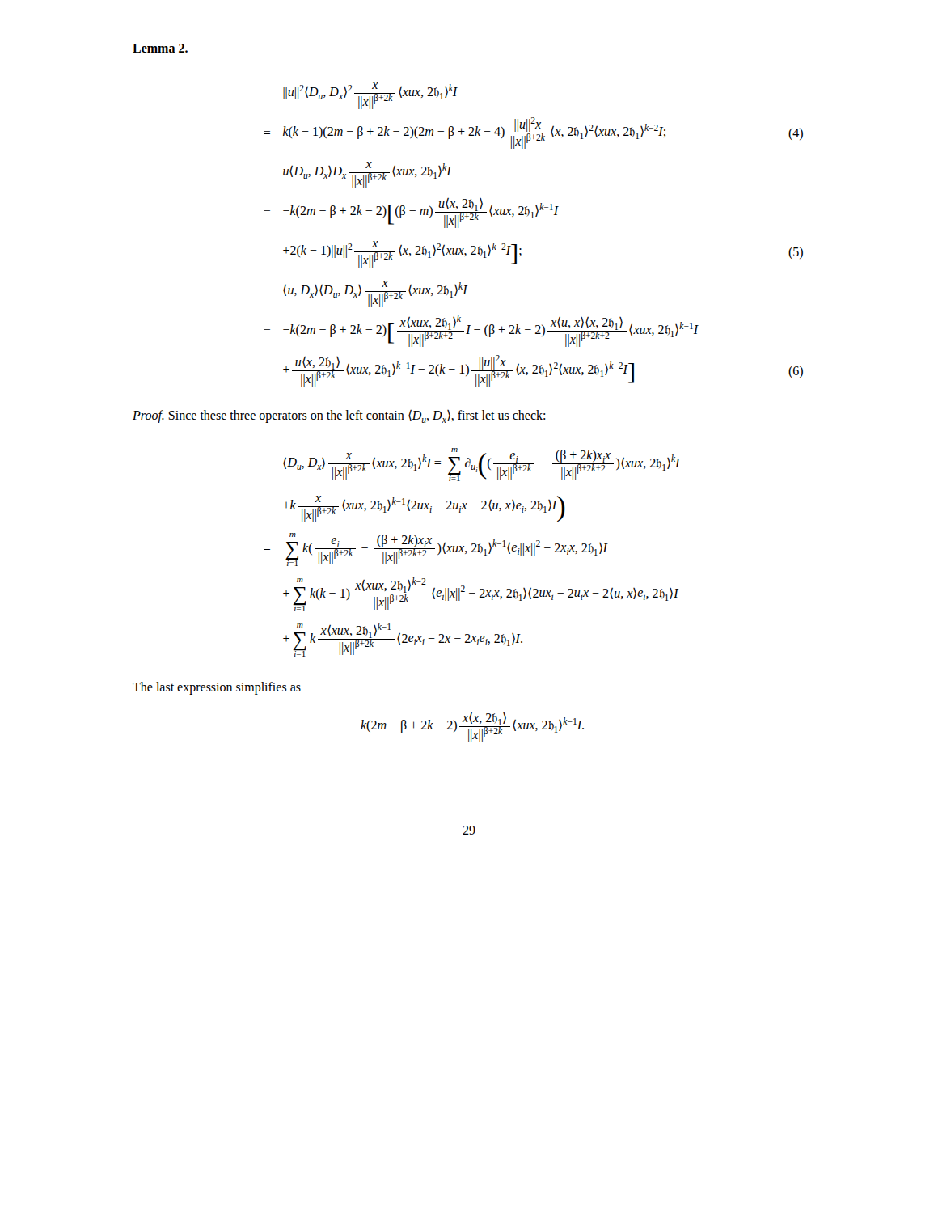Lemma 2.
| | | // u // 2 ⟨ D u , D x ⟩ 2 x // x // β+2 k ⟨ xux , 2𝔥 1 ⟩ k I | |
| | = | k ( k − 1)(2 m − β + 2 k − 2)(2 m − β + 2 k − 4) // u // 2 x // x // β+2 k ⟨ x , 2𝔥 1 ⟩ 2 ⟨ xux , 2𝔥 1 ⟩ k −2 I ; | (4) |
| | | u ⟨ D u , D x ⟩ D x x // x // β+2 k ⟨ xux , 2𝔥 1 ⟩ k I | |
| | = | − k (2 m − β + 2 k − 2) [ (β − m ) u ⟨ x , 2𝔥 1 ⟩ // x // β+2 k ⟨ xux , 2𝔥 1 ⟩ k −1 I | |
| | | +2( k − 1)// u // 2 x // x // β+2 k ⟨ x , 2𝔥 1 ⟩ 2 ⟨ xux , 2𝔥 1 ⟩ k −2 I ] ; | (5) |
| | | ⟨ u , D x ⟩⟨ D u , D x ⟩ x // x // β+2 k ⟨ xux , 2𝔥 1 ⟩ k I | |
| | = | − k (2 m − β + 2 k − 2) [ x ⟨ xux , 2𝔥 1 ⟩ k // x // β+2 k +2 I − (β + 2 k − 2) x ⟨ u , x ⟩⟨ x , 2𝔥 1 ⟩ // x // β+2 k +2 ⟨ xux , 2𝔥 1 ⟩ k −1 I | |
| | | + u ⟨ x , 2𝔥 1 ⟩ // x // β+2 k ⟨ xux , 2𝔥 1 ⟩ k −1 I − 2( k − 1) // u // 2 x // x // β+2 k ⟨ x , 2𝔥 1 ⟩ 2 ⟨ xux , 2𝔥 1 ⟩ k −2 I ] | (6) |
Proof. Since these three operators on the left contain ⟨Du, Dx⟩, first let us check:
| | | ⟨ D u , D x ⟩ x // x // β+2 k ⟨ xux , 2𝔥 1 ⟩ k I = m ∑ i =1 ∂ u i ( ( e i // x // β+2 k − (β + 2 k ) x i x // x // β+2 k +2 ) ⟨ xux , 2𝔥 1 ⟩ k I |
| | | + k x // x // β+2 k ⟨ xux , 2𝔥 1 ⟩ k −1 ⟨2 ux i − 2 u i x − 2⟨ u , x ⟩ e i , 2𝔥 1 ⟩ I ) |
| | = | m ∑ i =1 k ( e i // x // β+2 k − (β + 2 k ) x i x // x // β+2 k +2 ) ⟨ xux , 2𝔥 1 ⟩ k −1 ⟨ e i // x // 2 − 2 x i x , 2𝔥 1 ⟩ I |
| | | + m ∑ i =1 k ( k − 1) x ⟨ xux , 2𝔥 1 ⟩ k −2 // x // β+2 k ⟨ e i // x // 2 − 2 x i x , 2𝔥 1 ⟩⟨2 ux i − 2 u i x − 2⟨ u , x ⟩ e i , 2𝔥 1 ⟩ I |
| | | + m ∑ i =1 k x ⟨ xux , 2𝔥 1 ⟩ k −1 // x // β+2 k ⟨2 e i x i − 2 x − 2 x i e i , 2𝔥 1 ⟩ I . |
The last expression simplifies as
−k(2m − β + 2k − 2)x⟨x, 2𝔥1⟩||x||β+2k⟨xux, 2𝔥1⟩k−1I.
29